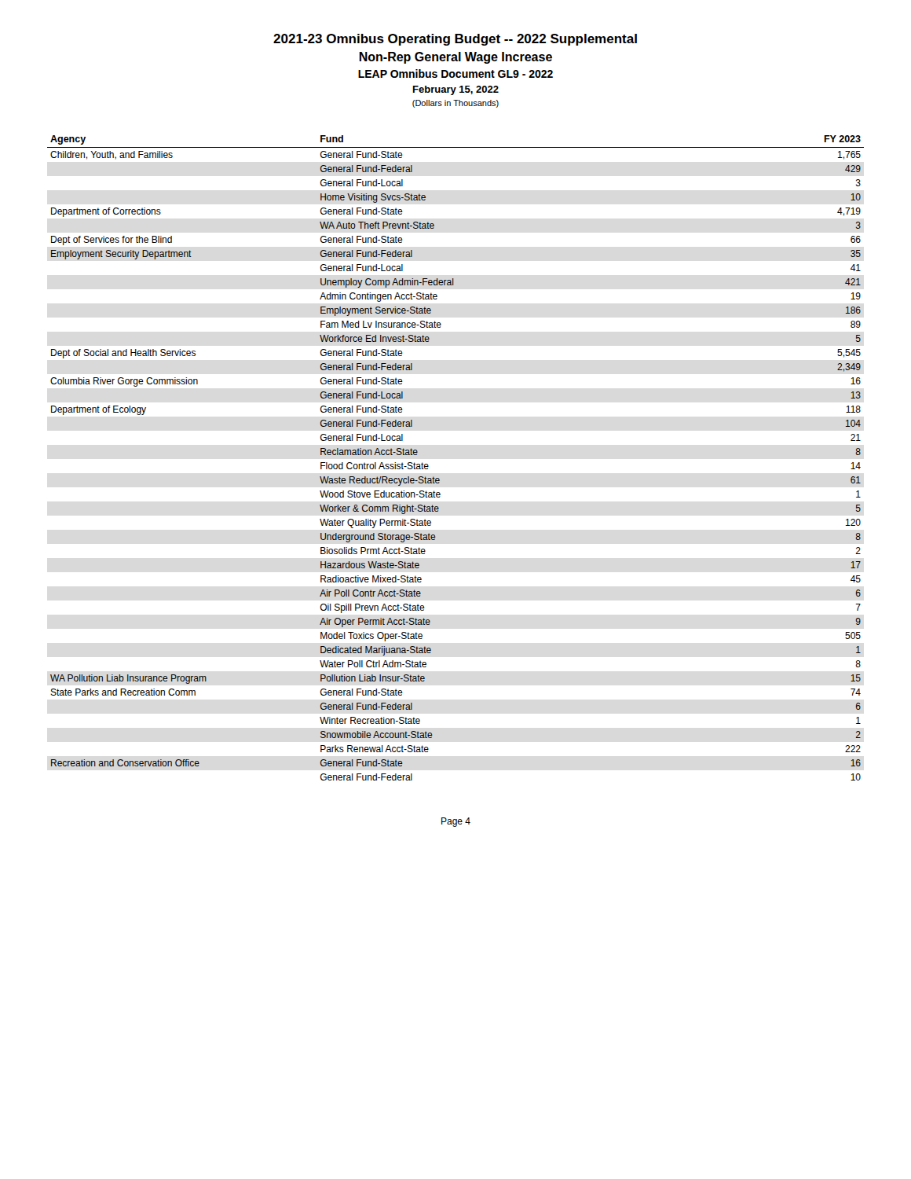2021-23 Omnibus Operating Budget -- 2022 Supplemental
Non-Rep General Wage Increase
LEAP Omnibus Document GL9 - 2022
February 15, 2022
(Dollars in Thousands)
| Agency | Fund | FY 2023 |
| --- | --- | --- |
| Children, Youth, and Families | General Fund-State | 1,765 |
| | General Fund-Federal | 429 |
| | General Fund-Local | 3 |
| | Home Visiting Svcs-State | 10 |
| Department of Corrections | General Fund-State | 4,719 |
| | WA Auto Theft Prevnt-State | 3 |
| Dept of Services for the Blind | General Fund-State | 66 |
| Employment Security Department | General Fund-Federal | 35 |
| | General Fund-Local | 41 |
| | Unemploy Comp Admin-Federal | 421 |
| | Admin Contingen Acct-State | 19 |
| | Employment Service-State | 186 |
| | Fam Med Lv Insurance-State | 89 |
| | Workforce Ed Invest-State | 5 |
| Dept of Social and Health Services | General Fund-State | 5,545 |
| | General Fund-Federal | 2,349 |
| Columbia River Gorge Commission | General Fund-State | 16 |
| | General Fund-Local | 13 |
| Department of Ecology | General Fund-State | 118 |
| | General Fund-Federal | 104 |
| | General Fund-Local | 21 |
| | Reclamation Acct-State | 8 |
| | Flood Control Assist-State | 14 |
| | Waste Reduct/Recycle-State | 61 |
| | Wood Stove Education-State | 1 |
| | Worker & Comm Right-State | 5 |
| | Water Quality Permit-State | 120 |
| | Underground Storage-State | 8 |
| | Biosolids Prmt Acct-State | 2 |
| | Hazardous Waste-State | 17 |
| | Radioactive Mixed-State | 45 |
| | Air Poll Contr Acct-State | 6 |
| | Oil Spill Prevn Acct-State | 7 |
| | Air Oper Permit Acct-State | 9 |
| | Model Toxics Oper-State | 505 |
| | Dedicated Marijuana-State | 1 |
| | Water Poll Ctrl Adm-State | 8 |
| WA Pollution Liab Insurance Program | Pollution Liab Insur-State | 15 |
| State Parks and Recreation Comm | General Fund-State | 74 |
| | General Fund-Federal | 6 |
| | Winter Recreation-State | 1 |
| | Snowmobile Account-State | 2 |
| | Parks Renewal Acct-State | 222 |
| Recreation and Conservation Office | General Fund-State | 16 |
| | General Fund-Federal | 10 |
Page 4